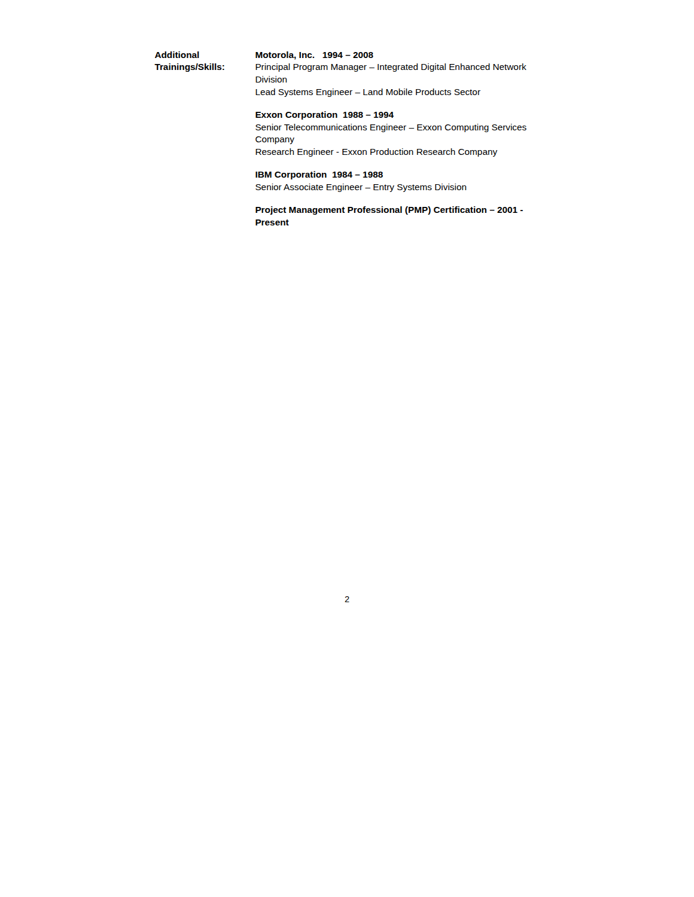Additional
Trainings/Skills:
Motorola, Inc. 1994 – 2008
Principal Program Manager – Integrated Digital Enhanced Network Division
Lead Systems Engineer – Land Mobile Products Sector
Exxon Corporation 1988 – 1994
Senior Telecommunications Engineer – Exxon Computing Services Company
Research Engineer - Exxon Production Research Company
IBM Corporation 1984 – 1988
Senior Associate Engineer – Entry Systems Division
Project Management Professional (PMP) Certification – 2001 - Present
2